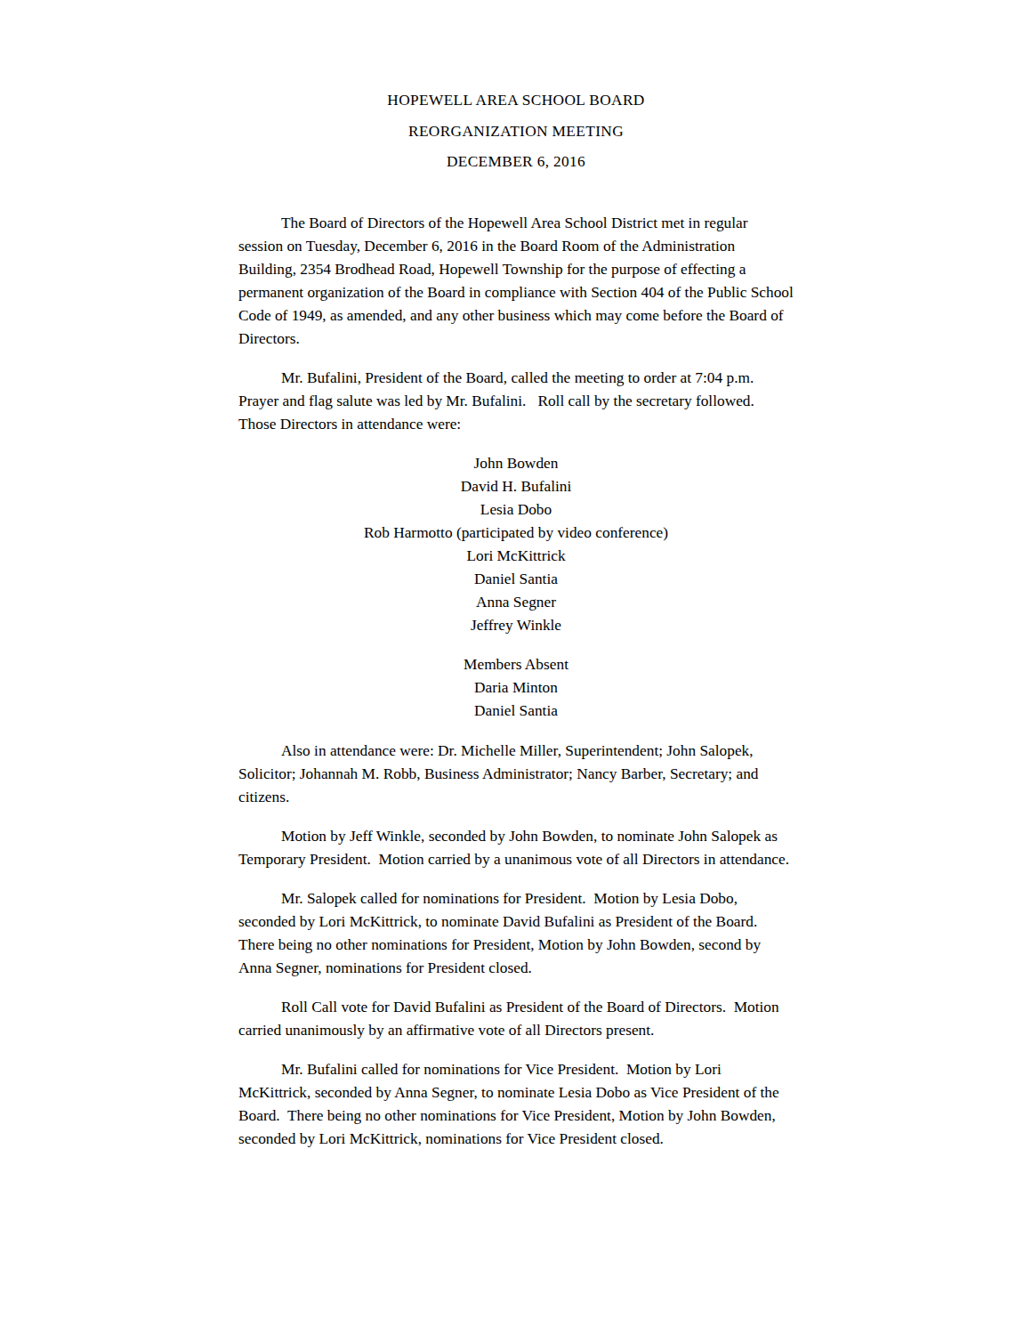HOPEWELL AREA SCHOOL BOARD
REORGANIZATION MEETING
DECEMBER 6, 2016
The Board of Directors of the Hopewell Area School District met in regular session on Tuesday, December 6, 2016 in the Board Room of the Administration Building, 2354 Brodhead Road, Hopewell Township for the purpose of effecting a permanent organization of the Board in compliance with Section 404 of the Public School Code of 1949, as amended, and any other business which may come before the Board of Directors.
Mr. Bufalini, President of the Board, called the meeting to order at 7:04 p.m. Prayer and flag salute was led by Mr. Bufalini. Roll call by the secretary followed. Those Directors in attendance were:
John Bowden
David H. Bufalini
Lesia Dobo
Rob Harmotto (participated by video conference)
Lori McKittrick
Daniel Santia
Anna Segner
Jeffrey Winkle
Members Absent
Daria Minton
Daniel Santia
Also in attendance were: Dr. Michelle Miller, Superintendent; John Salopek, Solicitor; Johannah M. Robb, Business Administrator; Nancy Barber, Secretary; and citizens.
Motion by Jeff Winkle, seconded by John Bowden, to nominate John Salopek as Temporary President. Motion carried by a unanimous vote of all Directors in attendance.
Mr. Salopek called for nominations for President. Motion by Lesia Dobo, seconded by Lori McKittrick, to nominate David Bufalini as President of the Board. There being no other nominations for President, Motion by John Bowden, second by Anna Segner, nominations for President closed.
Roll Call vote for David Bufalini as President of the Board of Directors. Motion carried unanimously by an affirmative vote of all Directors present.
Mr. Bufalini called for nominations for Vice President. Motion by Lori McKittrick, seconded by Anna Segner, to nominate Lesia Dobo as Vice President of the Board. There being no other nominations for Vice President, Motion by John Bowden, seconded by Lori McKittrick, nominations for Vice President closed.